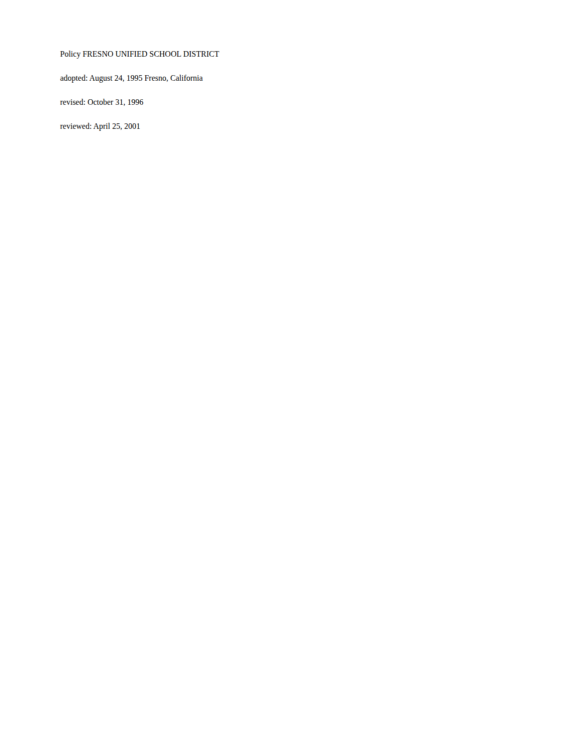Policy FRESNO UNIFIED SCHOOL DISTRICT
adopted: August 24, 1995 Fresno, California
revised: October 31, 1996
reviewed: April 25, 2001